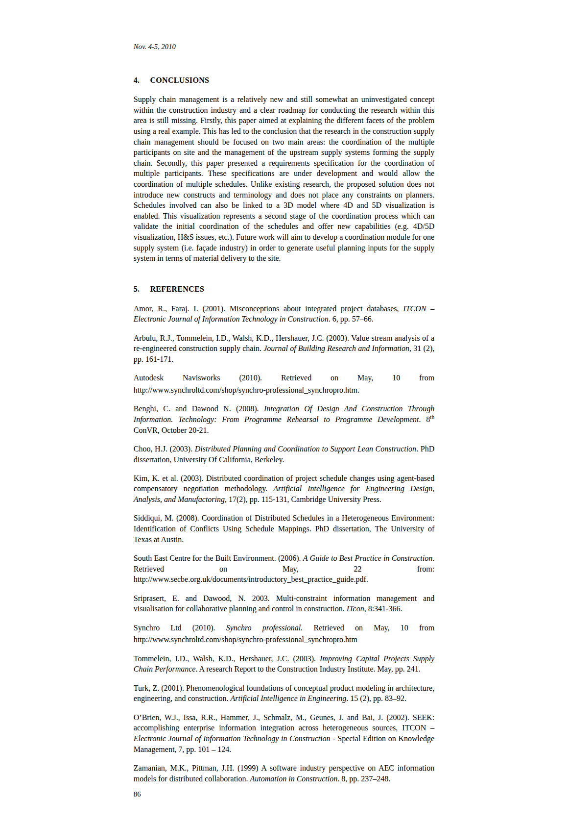Nov. 4-5, 2010
4. CONCLUSIONS
Supply chain management is a relatively new and still somewhat an uninvestigated concept within the construction industry and a clear roadmap for conducting the research within this area is still missing. Firstly, this paper aimed at explaining the different facets of the problem using a real example. This has led to the conclusion that the research in the construction supply chain management should be focused on two main areas: the coordination of the multiple participants on site and the management of the upstream supply systems forming the supply chain. Secondly, this paper presented a requirements specification for the coordination of multiple participants. These specifications are under development and would allow the coordination of multiple schedules. Unlike existing research, the proposed solution does not introduce new constructs and terminology and does not place any constraints on planners. Schedules involved can also be linked to a 3D model where 4D and 5D visualization is enabled. This visualization represents a second stage of the coordination process which can validate the initial coordination of the schedules and offer new capabilities (e.g. 4D/5D visualization, H&S issues, etc.). Future work will aim to develop a coordination module for one supply system (i.e. façade industry) in order to generate useful planning inputs for the supply system in terms of material delivery to the site.
5. REFERENCES
Amor, R., Faraj. I. (2001). Misconceptions about integrated project databases, ITCON – Electronic Journal of Information Technology in Construction. 6, pp. 57–66.
Arbulu, R.J., Tommelein, I.D., Walsh, K.D., Hershauer, J.C. (2003). Value stream analysis of a re-engineered construction supply chain. Journal of Building Research and Information, 31 (2), pp. 161-171.
Autodesk Navisworks(2010). Retrieved on May, 10 from
http://www.synchroltd.com/shop/synchro-professional_synchropro.htm.
Benghi, C. and Dawood N. (2008). Integration Of Design And Construction Through Information. Technology: From Programme Rehearsal to Programme Development. 8th ConVR, October 20-21.
Choo, H.J. (2003). Distributed Planning and Coordination to Support Lean Construction. PhD dissertation, University Of California, Berkeley.
Kim, K. et al. (2003). Distributed coordination of project schedule changes using agent-based compensatory negotiation methodology. Artificial Intelligence for Engineering Design, Analysis, and Manufactoring, 17(2), pp. 115-131, Cambridge University Press.
Siddiqui, M. (2008). Coordination of Distributed Schedules in a Heterogeneous Environment: Identification of Conflicts Using Schedule Mappings. PhD dissertation, The University of Texas at Austin.
South East Centre for the Built Environment. (2006). A Guide to Best Practice in Construction. Retrieved on May, 22 from: http://www.secbe.org.uk/documents/introductory_best_practice_guide.pdf.
Sriprasert, E. and Dawood, N. 2003. Multi-constraint information management and visualisation for collaborative planning and control in construction. ITcon, 8:341-366.
Synchro Ltd(2010). Synchro professional. Retrieved on May, 10 from
http://www.synchroltd.com/shop/synchro-professional_synchropro.htm
Tommelein, I.D., Walsh, K.D., Hershauer, J.C. (2003). Improving Capital Projects Supply Chain Performance. A research Report to the Construction Industry Institute. May, pp. 241.
Turk, Z. (2001). Phenomenological foundations of conceptual product modeling in architecture, engineering, and construction. Artificial Intelligence in Engineering. 15 (2), pp. 83–92.
O’Brien, W.J., Issa, R.R., Hammer, J., Schmalz, M., Geunes, J. and Bai, J. (2002). SEEK: accomplishing enterprise information integration across heterogeneous sources, ITCON – Electronic Journal of Information Technology in Construction - Special Edition on Knowledge Management, 7, pp. 101 – 124.
Zamanian, M.K., Pittman, J.H. (1999) A software industry perspective on AEC information models for distributed collaboration. Automation in Construction. 8, pp. 237–248.
86